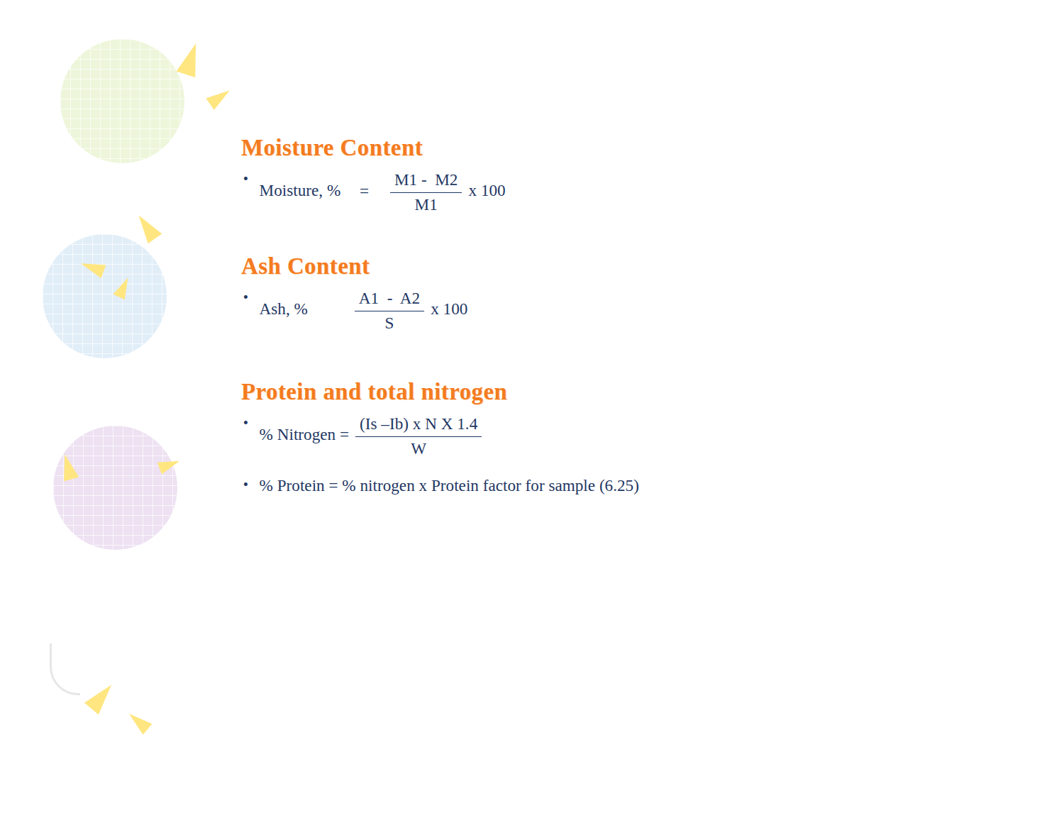Moisture Content
Moisture, % = M1 - M2 M1 x 100
Ash Content
Ash, % A1 - A2 S x 100
Protein and total nitrogen
% Nitrogen = (Is –Ib) x N X 1.4 W
% Protein = % nitrogen x Protein factor for sample (6.25)